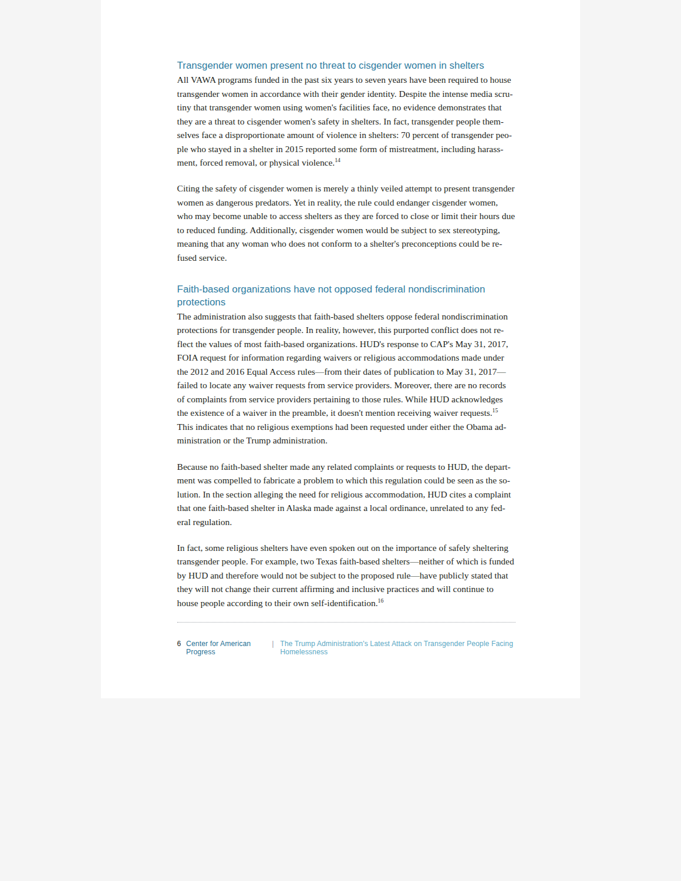Transgender women present no threat to cisgender women in shelters
All VAWA programs funded in the past six years to seven years have been required to house transgender women in accordance with their gender identity. Despite the intense media scrutiny that transgender women using women's facilities face, no evidence demonstrates that they are a threat to cisgender women's safety in shelters. In fact, transgender people themselves face a disproportionate amount of violence in shelters: 70 percent of transgender people who stayed in a shelter in 2015 reported some form of mistreatment, including harassment, forced removal, or physical violence.14
Citing the safety of cisgender women is merely a thinly veiled attempt to present transgender women as dangerous predators. Yet in reality, the rule could endanger cisgender women, who may become unable to access shelters as they are forced to close or limit their hours due to reduced funding. Additionally, cisgender women would be subject to sex stereotyping, meaning that any woman who does not conform to a shelter's preconceptions could be refused service.
Faith-based organizations have not opposed federal nondiscrimination protections
The administration also suggests that faith-based shelters oppose federal nondiscrimination protections for transgender people. In reality, however, this purported conflict does not reflect the values of most faith-based organizations. HUD's response to CAP's May 31, 2017, FOIA request for information regarding waivers or religious accommodations made under the 2012 and 2016 Equal Access rules—from their dates of publication to May 31, 2017—failed to locate any waiver requests from service providers. Moreover, there are no records of complaints from service providers pertaining to those rules. While HUD acknowledges the existence of a waiver in the preamble, it doesn't mention receiving waiver requests.15 This indicates that no religious exemptions had been requested under either the Obama administration or the Trump administration.
Because no faith-based shelter made any related complaints or requests to HUD, the department was compelled to fabricate a problem to which this regulation could be seen as the solution. In the section alleging the need for religious accommodation, HUD cites a complaint that one faith-based shelter in Alaska made against a local ordinance, unrelated to any federal regulation.
In fact, some religious shelters have even spoken out on the importance of safely sheltering transgender people. For example, two Texas faith-based shelters—neither of which is funded by HUD and therefore would not be subject to the proposed rule—have publicly stated that they will not change their current affirming and inclusive practices and will continue to house people according to their own self-identification.16
6 Center for American Progress | The Trump Administration's Latest Attack on Transgender People Facing Homelessness